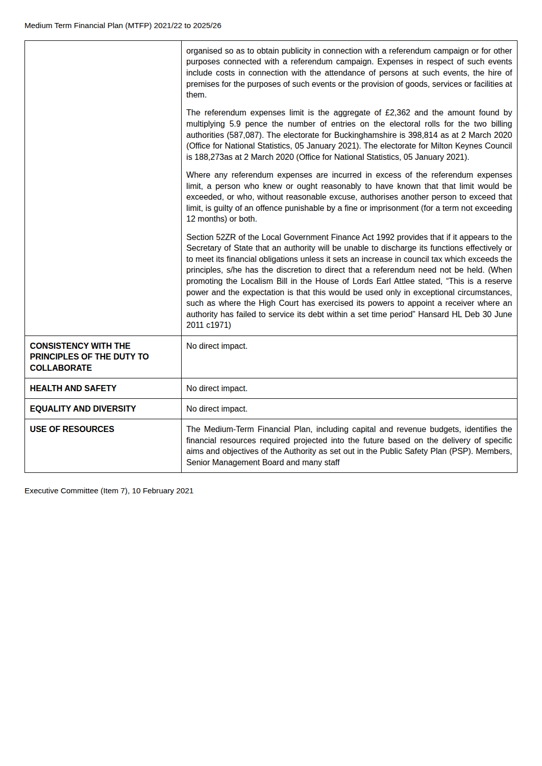Medium Term Financial Plan (MTFP) 2021/22 to 2025/26
| | organised so as to obtain publicity in connection with a referendum campaign or for other purposes connected with a referendum campaign. Expenses in respect of such events include costs in connection with the attendance of persons at such events, the hire of premises for the purposes of such events or the provision of goods, services or facilities at them. The referendum expenses limit is the aggregate of £2,362 and the amount found by multiplying 5.9 pence the number of entries on the electoral rolls for the two billing authorities (587,087). The electorate for Buckinghamshire is 398,814 as at 2 March 2020 (Office for National Statistics, 05 January 2021). The electorate for Milton Keynes Council is 188,273as at 2 March 2020 (Office for National Statistics, 05 January 2021). Where any referendum expenses are incurred in excess of the referendum expenses limit, a person who knew or ought reasonably to have known that that limit would be exceeded, or who, without reasonable excuse, authorises another person to exceed that limit, is guilty of an offence punishable by a fine or imprisonment (for a term not exceeding 12 months) or both. Section 52ZR of the Local Government Finance Act 1992 provides that if it appears to the Secretary of State that an authority will be unable to discharge its functions effectively or to meet its financial obligations unless it sets an increase in council tax which exceeds the principles, s/he has the discretion to direct that a referendum need not be held. (When promoting the Localism Bill in the House of Lords Earl Attlee stated, “This is a reserve power and the expectation is that this would be used only in exceptional circumstances, such as where the High Court has exercised its powers to appoint a receiver where an authority has failed to service its debt within a set time period” Hansard HL Deb 30 June 2011 c1971) |
| Consistency with the principles of the duty to collaborate | No direct impact. |
| Health and Safety | No direct impact. |
| Equality and Diversity | No direct impact. |
| Use of Resources | The Medium-Term Financial Plan, including capital and revenue budgets, identifies the financial resources required projected into the future based on the delivery of specific aims and objectives of the Authority as set out in the Public Safety Plan (PSP). Members, Senior Management Board and many staff |
Executive Committee (Item 7), 10 February 2021